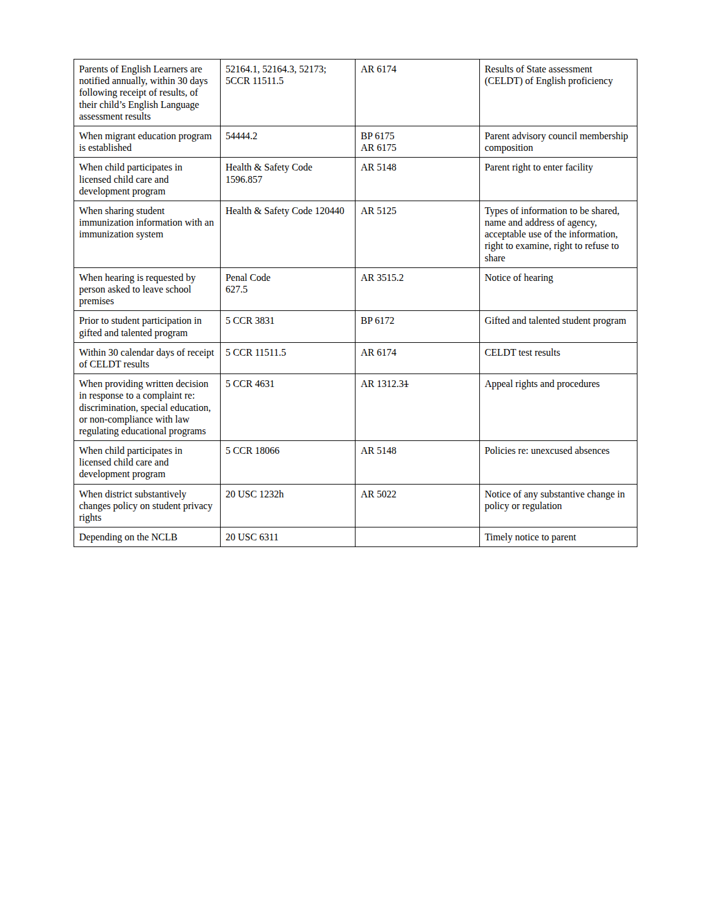| Parents of English Learners are notified annually, within 30 days following receipt of results, of their child’s English Language assessment results | 52164.1, 52164.3, 52173; 5CCR 11511.5 | AR 6174 | Results of State assessment (CELDT) of English proficiency |
| When migrant education program is established | 54444.2 | BP 6175 AR 6175 | Parent advisory council membership composition |
| When child participates in licensed child care and development program | Health & Safety Code 1596.857 | AR 5148 | Parent right to enter facility |
| When sharing student immunization information with an immunization system | Health & Safety Code 120440 | AR 5125 | Types of information to be shared, name and address of agency, acceptable use of the information, right to examine, right to refuse to share |
| When hearing is requested by person asked to leave school premises | Penal Code 627.5 | AR 3515.2 | Notice of hearing |
| Prior to student participation in gifted and talented program | 5 CCR 3831 | BP 6172 | Gifted and talented student program |
| Within 30 calendar days of receipt of CELDT results | 5 CCR 11511.5 | AR 6174 | CELDT test results |
| When providing written decision in response to a complaint re: discrimination, special education, or non-compliance with law regulating educational programs | 5 CCR 4631 | AR 1312.3 1 | Appeal rights and procedures |
| When child participates in licensed child care and development program | 5 CCR 18066 | AR 5148 | Policies re: unexcused absences |
| When district substantively changes policy on student privacy rights | 20 USC 1232h | AR 5022 | Notice of any substantive change in policy or regulation |
| Depending on the NCLB | 20 USC 6311 | | Timely notice to parent |